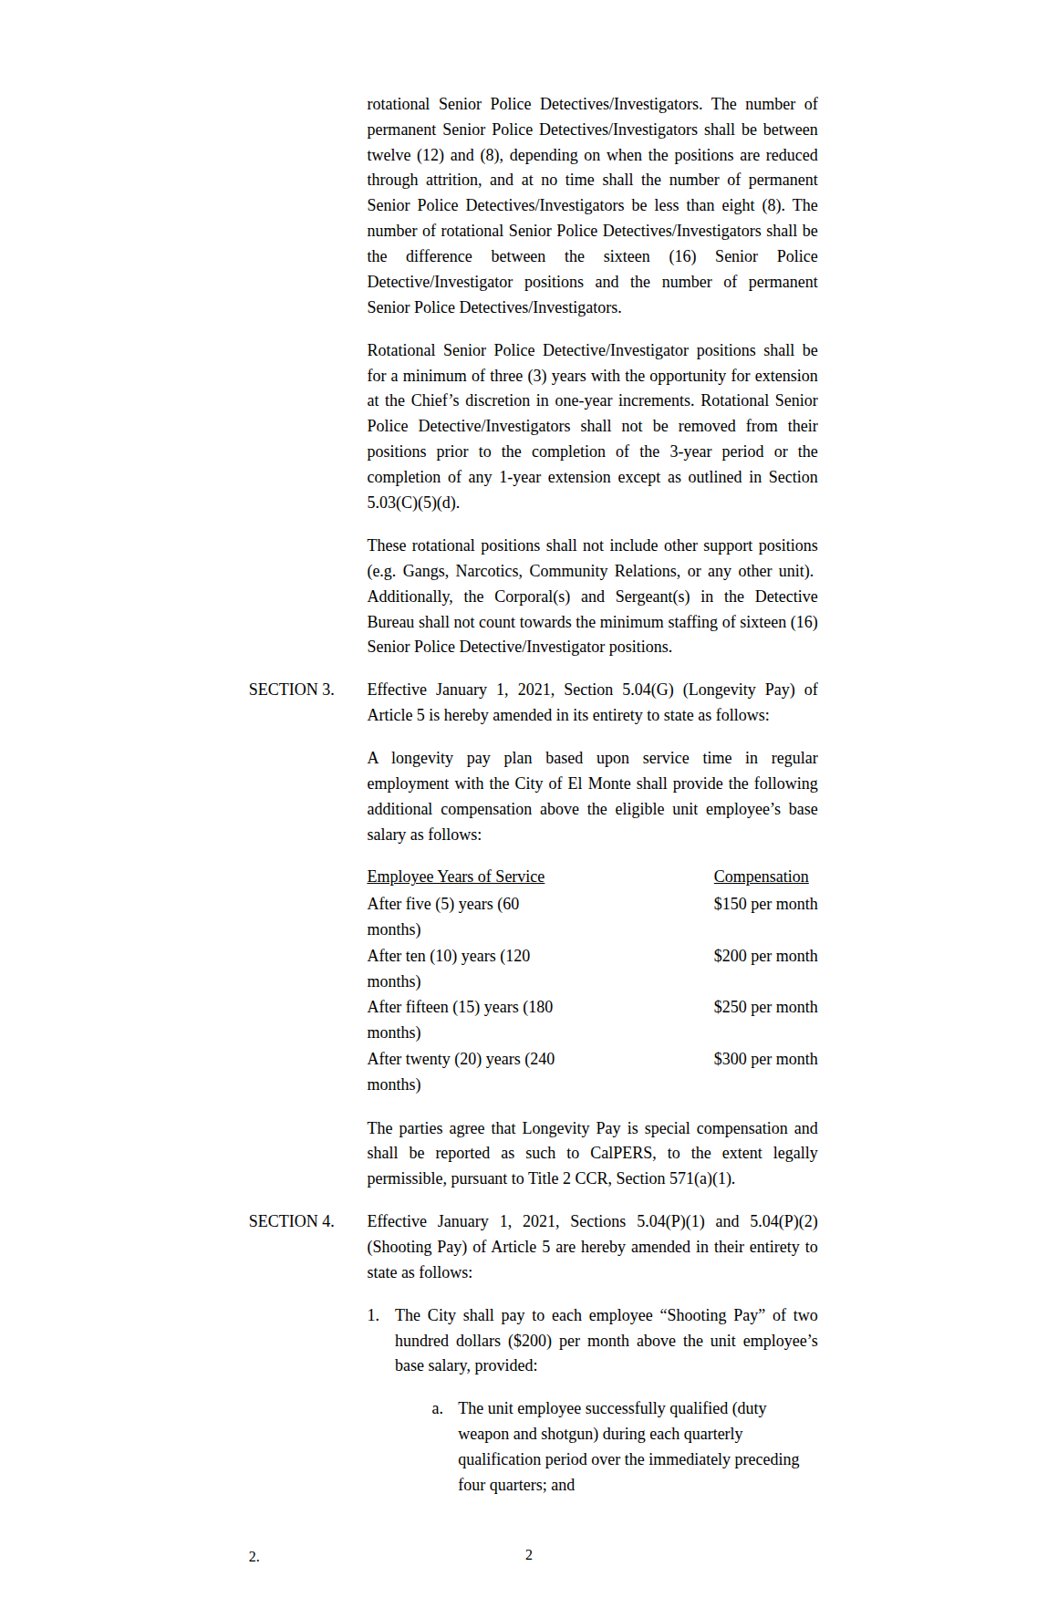rotational Senior Police Detectives/Investigators. The number of permanent Senior Police Detectives/Investigators shall be between twelve (12) and (8), depending on when the positions are reduced through attrition, and at no time shall the number of permanent Senior Police Detectives/Investigators be less than eight (8). The number of rotational Senior Police Detectives/Investigators shall be the difference between the sixteen (16) Senior Police Detective/Investigator positions and the number of permanent Senior Police Detectives/Investigators.
Rotational Senior Police Detective/Investigator positions shall be for a minimum of three (3) years with the opportunity for extension at the Chief’s discretion in one-year increments. Rotational Senior Police Detective/Investigators shall not be removed from their positions prior to the completion of the 3-year period or the completion of any 1-year extension except as outlined in Section 5.03(C)(5)(d).
These rotational positions shall not include other support positions (e.g. Gangs, Narcotics, Community Relations, or any other unit). Additionally, the Corporal(s) and Sergeant(s) in the Detective Bureau shall not count towards the minimum staffing of sixteen (16) Senior Police Detective/Investigator positions.
SECTION 3.
Effective January 1, 2021, Section 5.04(G) (Longevity Pay) of Article 5 is hereby amended in its entirety to state as follows:
A longevity pay plan based upon service time in regular employment with the City of El Monte shall provide the following additional compensation above the eligible unit employee’s base salary as follows:
| Employee Years of Service | Compensation |
| --- | --- |
| After five (5) years (60 months) | $150 per month |
| After ten (10) years (120 months) | $200 per month |
| After fifteen (15) years (180 months) | $250 per month |
| After twenty (20) years (240 months) | $300 per month |
The parties agree that Longevity Pay is special compensation and shall be reported as such to CalPERS, to the extent legally permissible, pursuant to Title 2 CCR, Section 571(a)(1).
SECTION 4.
Effective January 1, 2021, Sections 5.04(P)(1) and 5.04(P)(2) (Shooting Pay) of Article 5 are hereby amended in their entirety to state as follows:
1.
The City shall pay to each employee “Shooting Pay” of two hundred dollars ($200) per month above the unit employee’s base salary, provided:
a.
The unit employee successfully qualified (duty weapon and shotgun) during each quarterly qualification period over the immediately preceding four quarters; and
2.
2